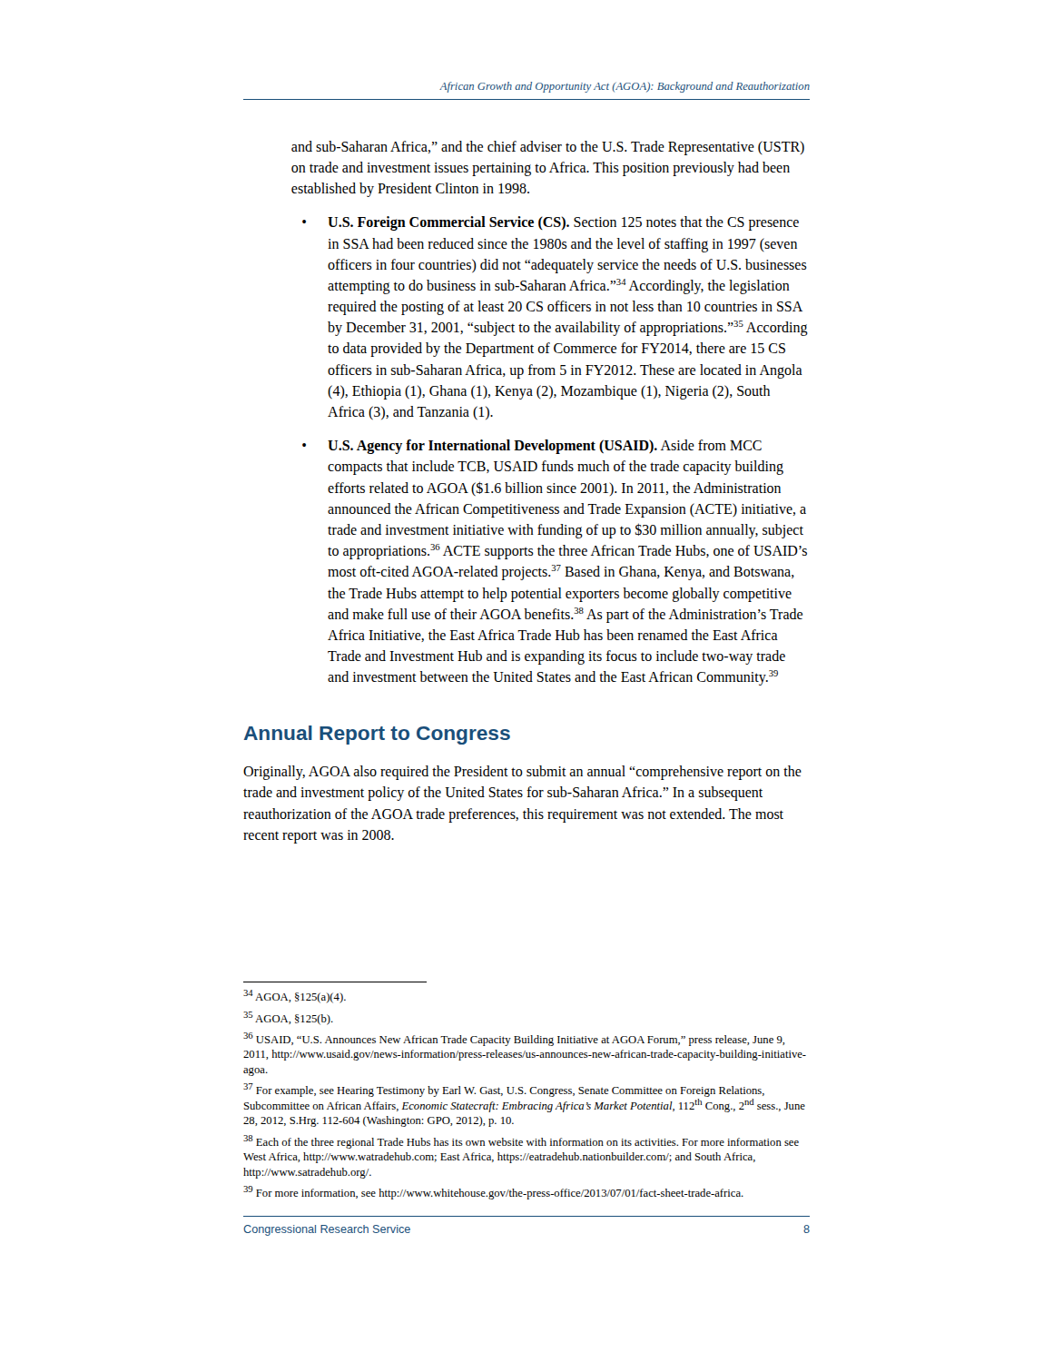African Growth and Opportunity Act (AGOA): Background and Reauthorization
and sub-Saharan Africa,” and the chief adviser to the U.S. Trade Representative (USTR) on trade and investment issues pertaining to Africa. This position previously had been established by President Clinton in 1998.
U.S. Foreign Commercial Service (CS). Section 125 notes that the CS presence in SSA had been reduced since the 1980s and the level of staffing in 1997 (seven officers in four countries) did not “adequately service the needs of U.S. businesses attempting to do business in sub-Saharan Africa.”34 Accordingly, the legislation required the posting of at least 20 CS officers in not less than 10 countries in SSA by December 31, 2001, “subject to the availability of appropriations.”35 According to data provided by the Department of Commerce for FY2014, there are 15 CS officers in sub-Saharan Africa, up from 5 in FY2012. These are located in Angola (4), Ethiopia (1), Ghana (1), Kenya (2), Mozambique (1), Nigeria (2), South Africa (3), and Tanzania (1).
U.S. Agency for International Development (USAID). Aside from MCC compacts that include TCB, USAID funds much of the trade capacity building efforts related to AGOA ($1.6 billion since 2001). In 2011, the Administration announced the African Competitiveness and Trade Expansion (ACTE) initiative, a trade and investment initiative with funding of up to $30 million annually, subject to appropriations.36 ACTE supports the three African Trade Hubs, one of USAID’s most oft-cited AGOA-related projects.37 Based in Ghana, Kenya, and Botswana, the Trade Hubs attempt to help potential exporters become globally competitive and make full use of their AGOA benefits.38 As part of the Administration’s Trade Africa Initiative, the East Africa Trade Hub has been renamed the East Africa Trade and Investment Hub and is expanding its focus to include two-way trade and investment between the United States and the East African Community.39
Annual Report to Congress
Originally, AGOA also required the President to submit an annual “comprehensive report on the trade and investment policy of the United States for sub-Saharan Africa.” In a subsequent reauthorization of the AGOA trade preferences, this requirement was not extended. The most recent report was in 2008.
34 AGOA, §125(a)(4).
35 AGOA, §125(b).
36 USAID, “U.S. Announces New African Trade Capacity Building Initiative at AGOA Forum,” press release, June 9, 2011, http://www.usaid.gov/news-information/press-releases/us-announces-new-african-trade-capacity-building-initiative-agoa.
37 For example, see Hearing Testimony by Earl W. Gast, U.S. Congress, Senate Committee on Foreign Relations, Subcommittee on African Affairs, Economic Statecraft: Embracing Africa’s Market Potential, 112th Cong., 2nd sess., June 28, 2012, S.Hrg. 112-604 (Washington: GPO, 2012), p. 10.
38 Each of the three regional Trade Hubs has its own website with information on its activities. For more information see West Africa, http://www.watradehub.com; East Africa, https://eatradehub.nationbuilder.com/; and South Africa, http://www.satradehub.org/.
39 For more information, see http://www.whitehouse.gov/the-press-office/2013/07/01/fact-sheet-trade-africa.
Congressional Research Service 8